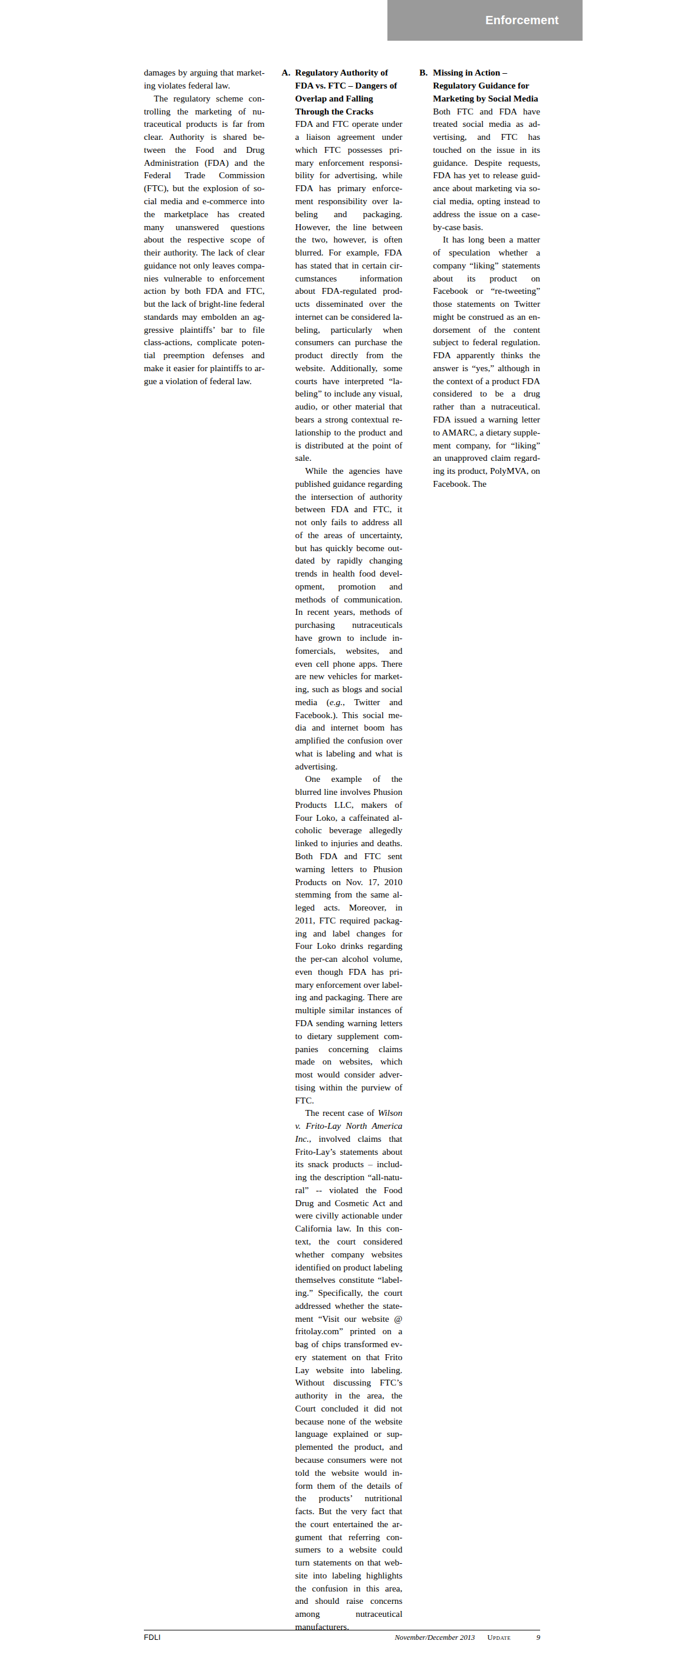Enforcement
damages by arguing that marketing violates federal law.
The regulatory scheme controlling the marketing of nutraceutical products is far from clear. Authority is shared between the Food and Drug Administration (FDA) and the Federal Trade Commission (FTC), but the explosion of social media and e-commerce into the marketplace has created many unanswered questions about the respective scope of their authority. The lack of clear guidance not only leaves companies vulnerable to enforcement action by both FDA and FTC, but the lack of bright-line federal standards may embolden an aggressive plaintiffs’ bar to file class-actions, complicate potential preemption defenses and make it easier for plaintiffs to argue a violation of federal law.
A. Regulatory Authority of FDA vs. FTC – Dangers of Overlap and Falling Through the Cracks
FDA and FTC operate under a liaison agreement under which FTC possesses primary enforcement responsibility for advertising, while FDA has primary enforcement responsibility over labeling and packaging. However, the line between the two, however, is often blurred. For example, FDA has stated that in certain circumstances information about FDA-regulated products disseminated over the internet can be considered labeling, particularly when consumers can purchase the product directly from the website. Additionally, some courts have interpreted “labeling” to include any visual, audio, or other material that bears a strong contextual relationship to the product and is distributed at the point of sale.
While the agencies have published guidance regarding the intersection of authority between FDA and FTC, it not only fails to address all of the areas of uncertainty, but has quickly become outdated by rapidly changing trends in health food development, promotion and methods of communication. In recent years, methods of purchasing nutraceuticals have grown to include infomercials, websites, and even cell phone apps. There are new vehicles for marketing, such as blogs and social media (e.g., Twitter and Facebook.). This social media and internet boom has amplified the confusion over what is labeling and what is advertising.
One example of the blurred line involves Phusion Products LLC, makers of Four Loko, a caffeinated alcoholic beverage allegedly linked to injuries and deaths. Both FDA and FTC sent warning letters to Phusion Products on Nov. 17, 2010 stemming from the same alleged acts. Moreover, in 2011, FTC required packaging and label changes for Four Loko drinks regarding the per-can alcohol volume, even though FDA has primary enforcement over labeling and packaging. There are multiple similar instances of FDA sending warning letters to dietary supplement companies concerning claims made on websites, which most would consider advertising within the purview of FTC.
The recent case of Wilson v. Frito-Lay North America Inc., involved claims that Frito-Lay’s statements about its snack products – including the description “all-natural” -- violated the Food Drug and Cosmetic Act and were civilly actionable under California law. In this context, the court considered whether company websites identified on product labeling themselves constitute “labeling.” Specifically, the court addressed whether the statement “Visit our website @ fritolay.com” printed on a bag of chips transformed every statement on that Frito Lay website into labeling. Without discussing FTC’s authority in the area, the Court concluded it did not because none of the website language explained or supplemented the product, and because consumers were not told the website would inform them of the details of the products’ nutritional facts. But the very fact that the court entertained the argument that referring consumers to a website could turn statements on that website into labeling highlights the confusion in this area, and should raise concerns among nutraceutical manufacturers.
B. Missing in Action – Regulatory Guidance for Marketing by Social Media
Both FTC and FDA have treated social media as advertising, and FTC has touched on the issue in its guidance. Despite requests, FDA has yet to release guidance about marketing via social media, opting instead to address the issue on a case-by-case basis.
It has long been a matter of speculation whether a company “liking” statements about its product on Facebook or “re-tweeting” those statements on Twitter might be construed as an endorsement of the content subject to federal regulation. FDA apparently thinks the answer is “yes,” although in the context of a product FDA considered to be a drug rather than a nutraceutical. FDA issued a warning letter to AMARC, a dietary supplement company, for “liking” an unapproved claim regarding its product, PolyMVA, on Facebook. The
FDLI
November/December 2013 Update 9